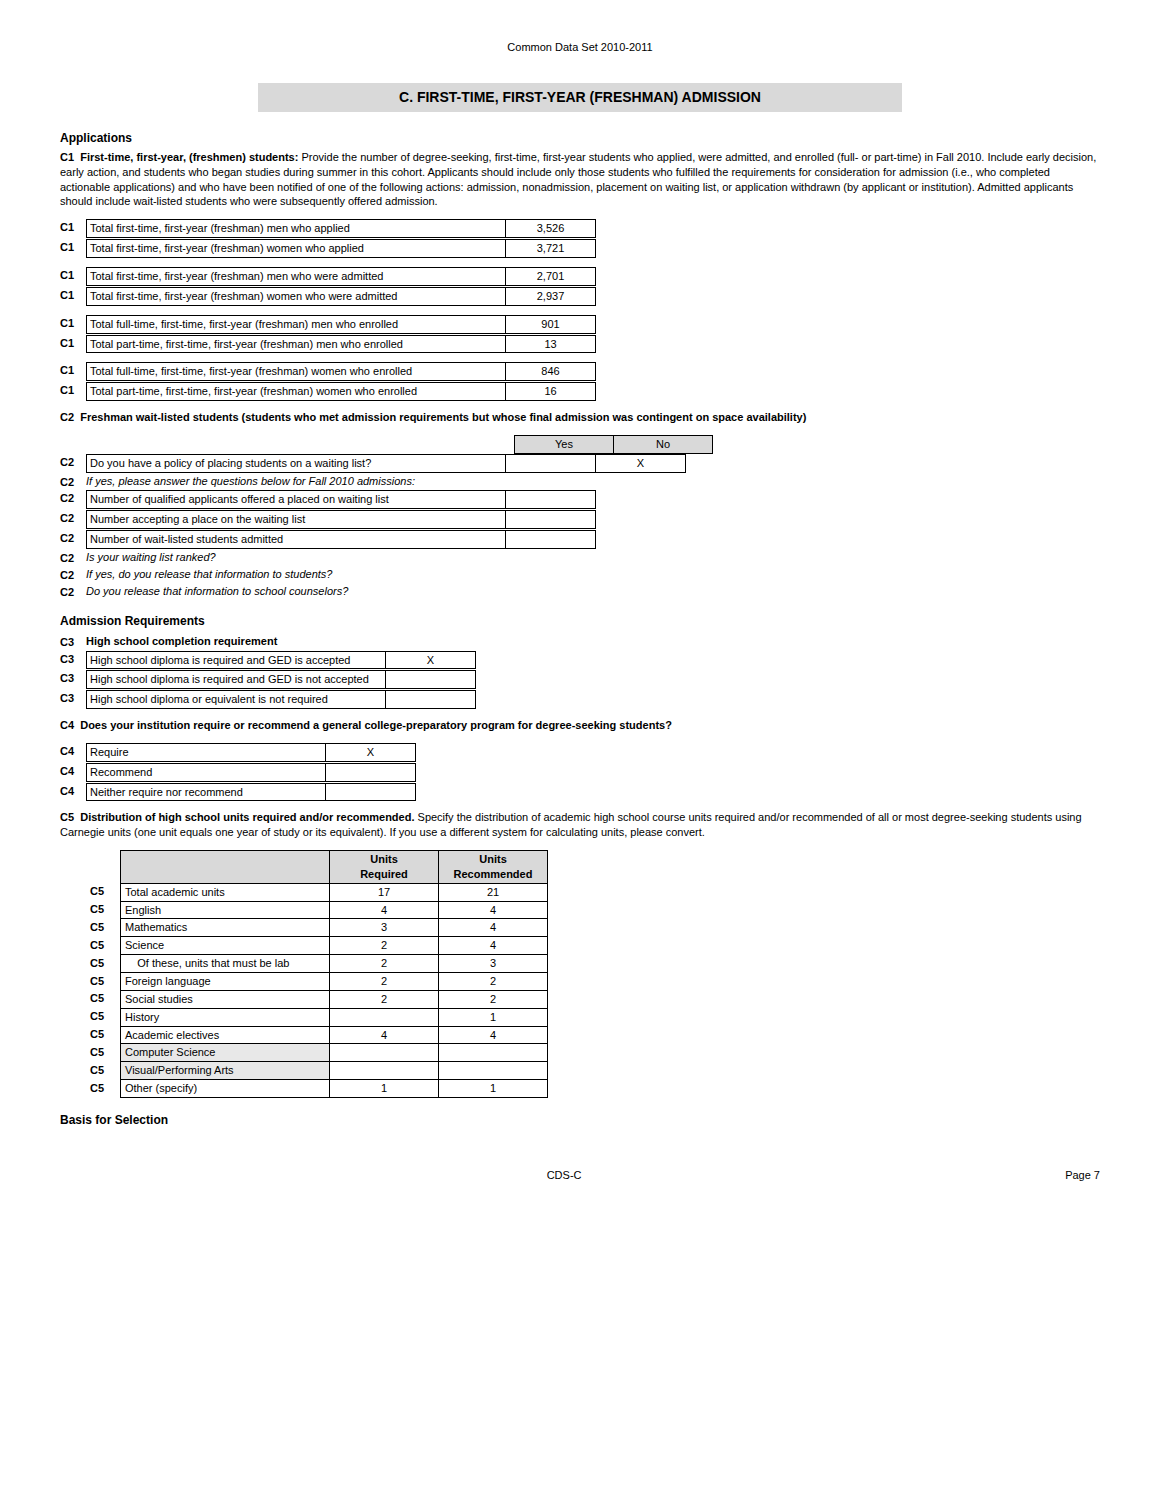Common Data Set 2010-2011
C. FIRST-TIME, FIRST-YEAR (FRESHMAN) ADMISSION
Applications
C1 First-time, first-year, (freshmen) students: Provide the number of degree-seeking, first-time, first-year students who applied, were admitted, and enrolled (full- or part-time) in Fall 2010. Include early decision, early action, and students who began studies during summer in this cohort. Applicants should include only those students who fulfilled the requirements for consideration for admission (i.e., who completed actionable applications) and who have been notified of one of the following actions: admission, nonadmission, placement on waiting list, or application withdrawn (by applicant or institution). Admitted applicants should include wait-listed students who were subsequently offered admission.
C1
Total first-time, first-year (freshman) men who applied
3,526
C1
Total first-time, first-year (freshman) women who applied
3,721
C1
Total first-time, first-year (freshman) men who were admitted
2,701
C1
Total first-time, first-year (freshman) women who were admitted
2,937
C1
Total full-time, first-time, first-year (freshman) men who enrolled
901
C1
Total part-time, first-time, first-year (freshman) men who enrolled
13
C1
Total full-time, first-time, first-year (freshman) women who enrolled
846
C1
Total part-time, first-time, first-year (freshman) women who enrolled
16
C2 Freshman wait-listed students (students who met admission requirements but whose final admission was contingent on space availability)
| | Yes | No |
C2
Do you have a policy of placing students on a waiting list?
X
C2
If yes, please answer the questions below for Fall 2010 admissions:
C2
Number of qualified applicants offered a placed on waiting list
C2
Number accepting a place on the waiting list
C2
Number of wait-listed students admitted
C2
Is your waiting list ranked?
C2
If yes, do you release that information to students?
C2
Do you release that information to school counselors?
Admission Requirements
C3
High school completion requirement
C3
High school diploma is required and GED is accepted
X
C3
High school diploma is required and GED is not accepted
C3
High school diploma or equivalent is not required
C4 Does your institution require or recommend a general college-preparatory program for degree-seeking students?
C4
Require
X
C4
Recommend
C4
Neither require nor recommend
C5 Distribution of high school units required and/or recommended. Specify the distribution of academic high school course units required and/or recommended of all or most degree-seeking students using Carnegie units (one unit equals one year of study or its equivalent). If you use a different system for calculating units, please convert.
| | | Units Required | Units Recommended |
| C5 | Total academic units | 17 | 21 |
| C5 | English | 4 | 4 |
| C5 | Mathematics | 3 | 4 |
| C5 | Science | 2 | 4 |
| C5 | Of these, units that must be lab | 2 | 3 |
| C5 | Foreign language | 2 | 2 |
| C5 | Social studies | 2 | 2 |
| C5 | History | | 1 |
| C5 | Academic electives | 4 | 4 |
| C5 | Computer Science | | |
| C5 | Visual/Performing Arts | | |
| C5 | Other (specify) | 1 | 1 |
Basis for Selection
CDS-C
Page 7